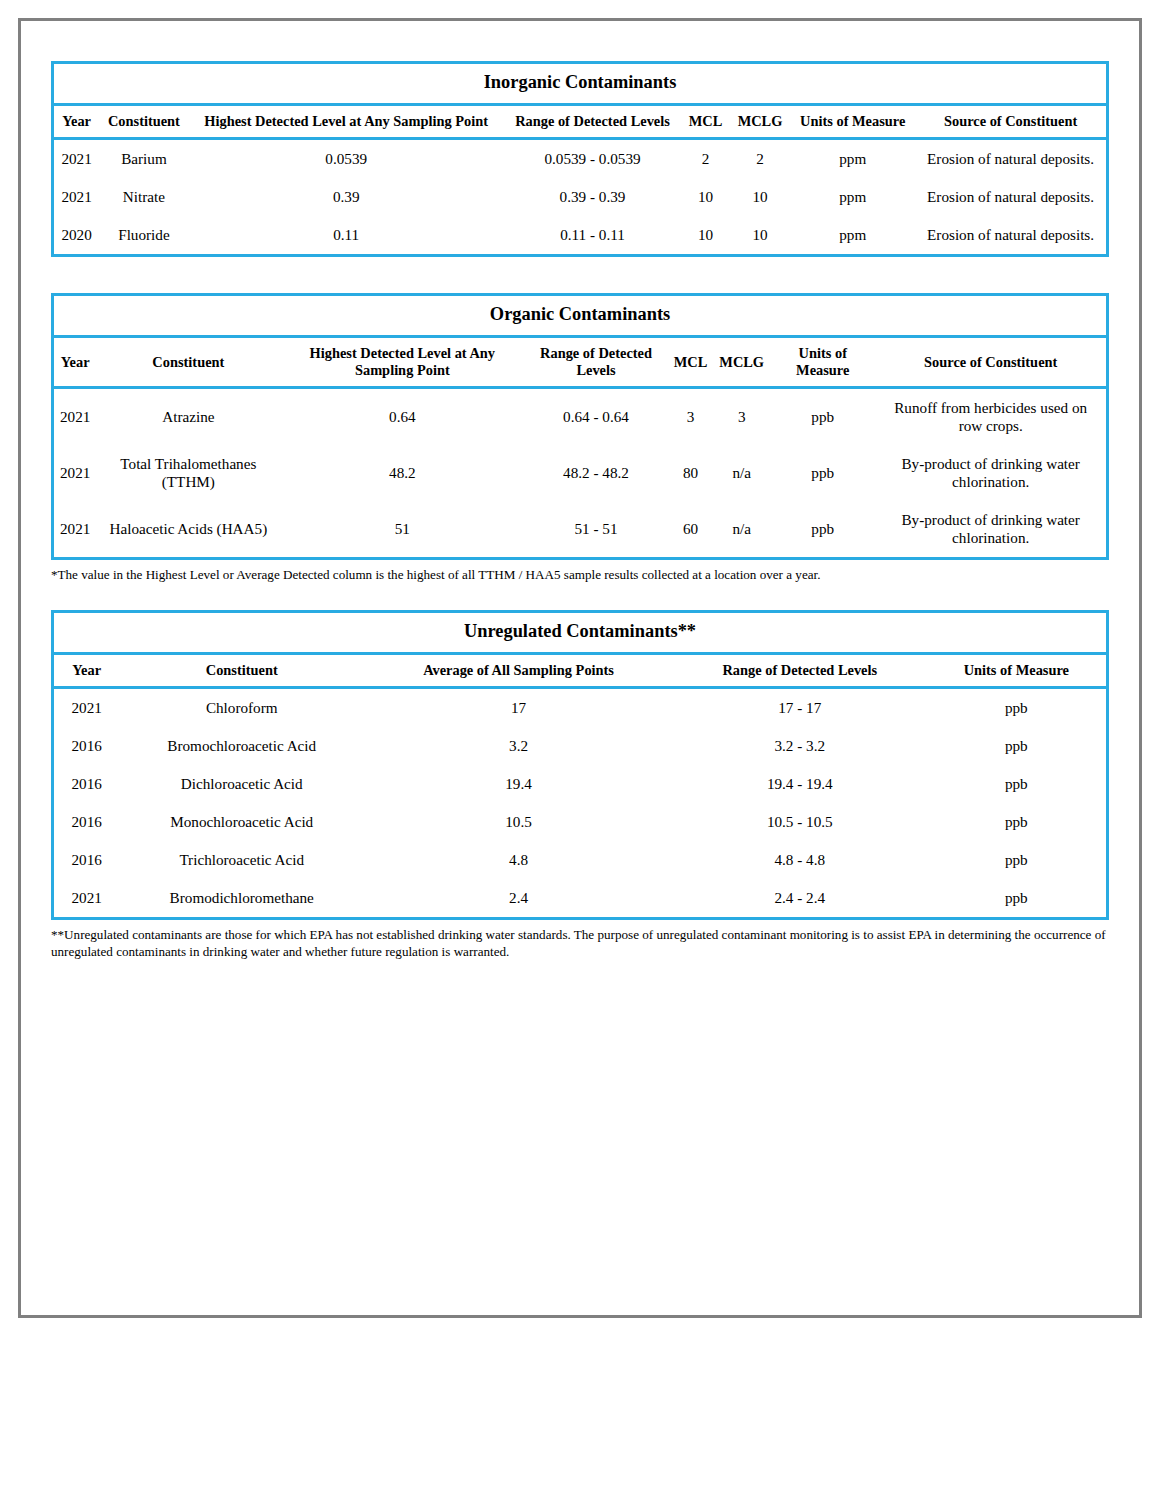Inorganic Contaminants
| Year | Constituent | Highest Detected Level at Any Sampling Point | Range of Detected Levels | MCL | MCLG | Units of Measure | Source of Constituent |
| --- | --- | --- | --- | --- | --- | --- | --- |
| 2021 | Barium | 0.0539 | 0.0539 - 0.0539 | 2 | 2 | ppm | Erosion of natural deposits. |
| 2021 | Nitrate | 0.39 | 0.39 - 0.39 | 10 | 10 | ppm | Erosion of natural deposits. |
| 2020 | Fluoride | 0.11 | 0.11 - 0.11 | 10 | 10 | ppm | Erosion of natural deposits. |
Organic Contaminants
| Year | Constituent | Highest Detected Level at Any Sampling Point | Range of Detected Levels | MCL | MCLG | Units of Measure | Source of Constituent |
| --- | --- | --- | --- | --- | --- | --- | --- |
| 2021 | Atrazine | 0.64 | 0.64 - 0.64 | 3 | 3 | ppb | Runoff from herbicides used on row crops. |
| 2021 | Total Trihalomethanes (TTHM) | 48.2 | 48.2 - 48.2 | 80 | n/a | ppb | By-product of drinking water chlorination. |
| 2021 | Haloacetic Acids (HAA5) | 51 | 51 - 51 | 60 | n/a | ppb | By-product of drinking water chlorination. |
*The value in the Highest Level or Average Detected column is the highest of all TTHM / HAA5 sample results collected at a location over a year.
Unregulated Contaminants**
| Year | Constituent | Average of All Sampling Points | Range of Detected Levels | Units of Measure |
| --- | --- | --- | --- | --- |
| 2021 | Chloroform | 17 | 17 - 17 | ppb |
| 2016 | Bromochloroacetic Acid | 3.2 | 3.2 - 3.2 | ppb |
| 2016 | Dichloroacetic Acid | 19.4 | 19.4 - 19.4 | ppb |
| 2016 | Monochloroacetic Acid | 10.5 | 10.5 - 10.5 | ppb |
| 2016 | Trichloroacetic Acid | 4.8 | 4.8 - 4.8 | ppb |
| 2021 | Bromodichloromethane | 2.4 | 2.4 - 2.4 | ppb |
**Unregulated contaminants are those for which EPA has not established drinking water standards. The purpose of unregulated contaminant monitoring is to assist EPA in determining the occurrence of unregulated contaminants in drinking water and whether future regulation is warranted.